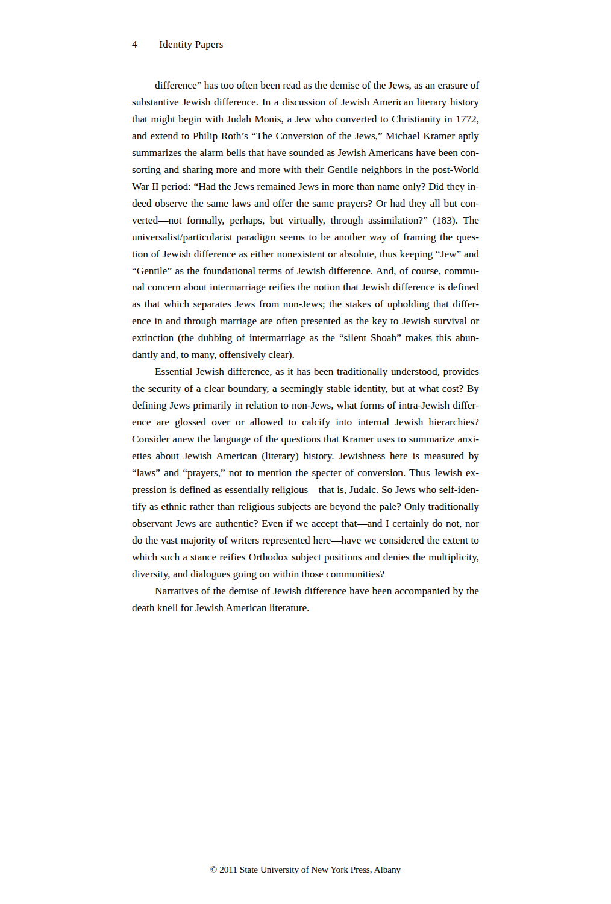4 Identity Papers
difference” has too often been read as the demise of the Jews, as an erasure of substantive Jewish difference. In a discussion of Jewish American literary history that might begin with Judah Monis, a Jew who converted to Christianity in 1772, and extend to Philip Roth’s “The Conversion of the Jews,” Michael Kramer aptly summarizes the alarm bells that have sounded as Jewish Americans have been consorting and sharing more and more with their Gentile neighbors in the post-World War II period: “Had the Jews remained Jews in more than name only? Did they indeed observe the same laws and offer the same prayers? Or had they all but converted—not formally, perhaps, but virtually, through assimilation?” (183). The universalist/particularist paradigm seems to be another way of framing the question of Jewish difference as either nonexistent or absolute, thus keeping “Jew” and “Gentile” as the foundational terms of Jewish difference. And, of course, communal concern about intermarriage reifies the notion that Jewish difference is defined as that which separates Jews from non-Jews; the stakes of upholding that difference in and through marriage are often presented as the key to Jewish survival or extinction (the dubbing of intermarriage as the “silent Shoah” makes this abundantly and, to many, offensively clear).
Essential Jewish difference, as it has been traditionally understood, provides the security of a clear boundary, a seemingly stable identity, but at what cost? By defining Jews primarily in relation to non-Jews, what forms of intra-Jewish difference are glossed over or allowed to calcify into internal Jewish hierarchies? Consider anew the language of the questions that Kramer uses to summarize anxieties about Jewish American (literary) history. Jewishness here is measured by “laws” and “prayers,” not to mention the specter of conversion. Thus Jewish expression is defined as essentially religious—that is, Judaic. So Jews who self-identify as ethnic rather than religious subjects are beyond the pale? Only traditionally observant Jews are authentic? Even if we accept that—and I certainly do not, nor do the vast majority of writers represented here—have we considered the extent to which such a stance reifies Orthodox subject positions and denies the multiplicity, diversity, and dialogues going on within those communities?
Narratives of the demise of Jewish difference have been accompanied by the death knell for Jewish American literature.
© 2011 State University of New York Press, Albany